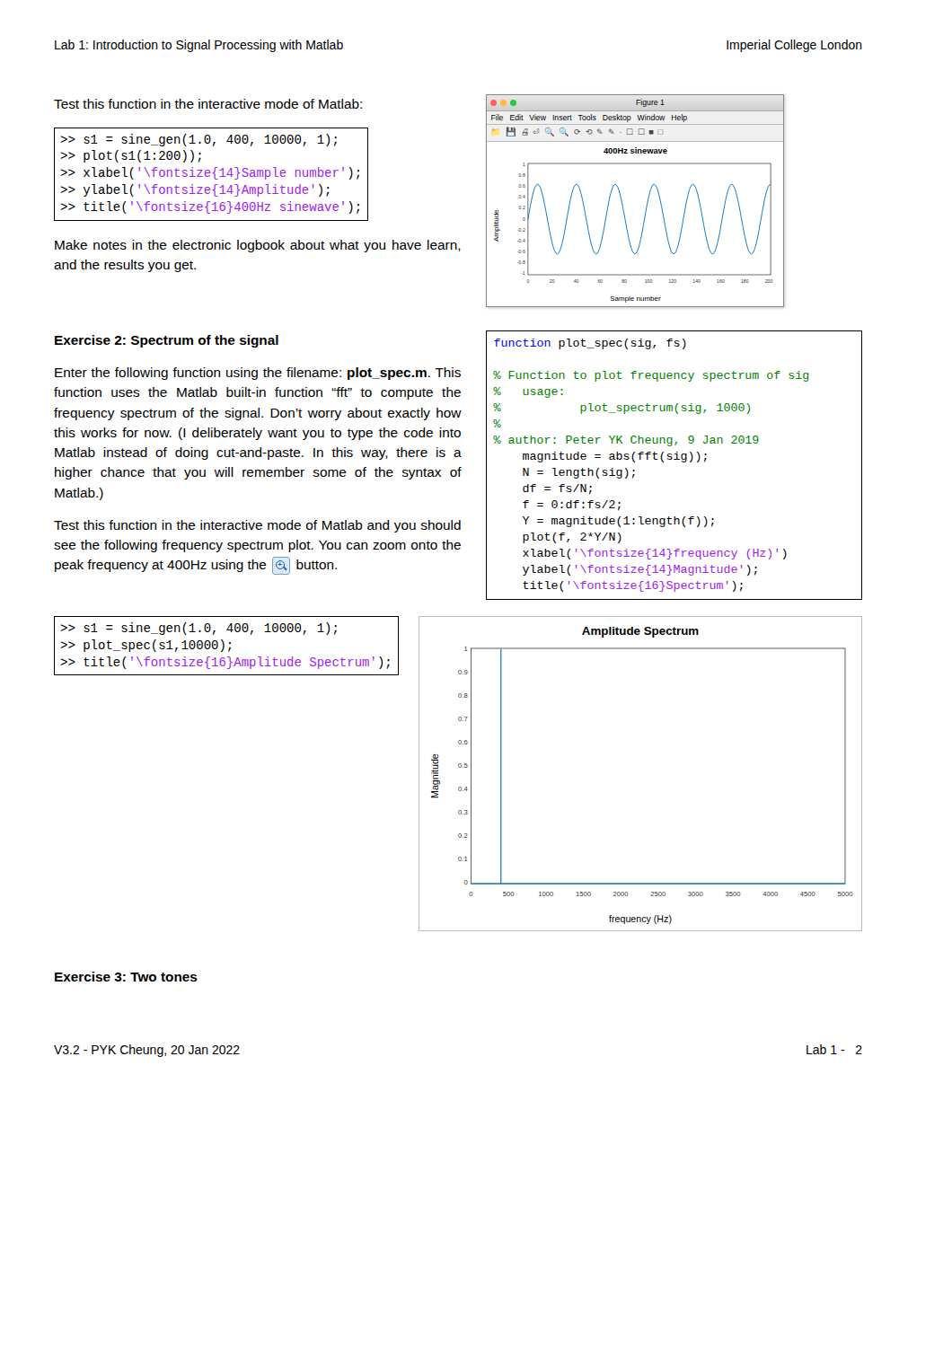Lab 1: Introduction to Signal Processing with Matlab
Imperial College London
Test this function in the interactive mode of Matlab:
>> s1 = sine_gen(1.0, 400, 10000, 1); >> plot(s1(1:200)); >> xlabel('\fontsize{14}Sample number'); >> ylabel('\fontsize{14}Amplitude'); >> title('\fontsize{16}400Hz sinewave');
Make notes in the electronic logbook about what you have learn, and the results you get.
Figure 1
File Edit View Insert Tools Desktop Window Help
📁 💾 🖨 ⏎ 🔍 🔍 ⟳ ⟲ ✎ ✎ · ☐ ☐ ■ □
400Hz sinewave
Amplitude
1 0.8 0.6 0.4 0.2 0 -0.2 -0.4 -0.6 -0.8 -1 0 20 40 60 80 100 120 140 160 180 200
Sample number
Exercise 2: Spectrum of the signal
Enter the following function using the filename: plot_spec.m. This function uses the Matlab built-in function “fft” to compute the frequency spectrum of the signal. Don’t worry about exactly how this works for now. (I deliberately want you to type the code into Matlab instead of doing cut-and-paste. In this way, there is a higher chance that you will remember some of the syntax of Matlab.)
Test this function in the interactive mode of Matlab and you should see the following frequency spectrum plot. You can zoom onto the peak frequency at 400Hz using the + button.
function plot_spec(sig, fs) % Function to plot frequency spectrum of sig % usage: % plot_spectrum(sig, 1000) % % author: Peter YK Cheung, 9 Jan 2019 magnitude = abs(fft(sig)); N = length(sig); df = fs/N; f = 0:df:fs/2; Y = magnitude(1:length(f)); plot(f, 2*Y/N) xlabel('\fontsize{14}frequency (Hz)') ylabel('\fontsize{14}Magnitude'); title('\fontsize{16}Spectrum');
>> s1 = sine_gen(1.0, 400, 10000, 1); >> plot_spec(s1,10000); >> title('\fontsize{16}Amplitude Spectrum');
Amplitude Spectrum
Magnitude
1 0.9 0.8 0.7 0.6 0.5 0.4 0.3 0.2 0.1 0 0 500 1000 1500 2000 2500 3000 3500 4000 4500 5000
frequency (Hz)
Exercise 3: Two tones
V3.2 - PYK Cheung, 20 Jan 2022
Lab 1 - 2